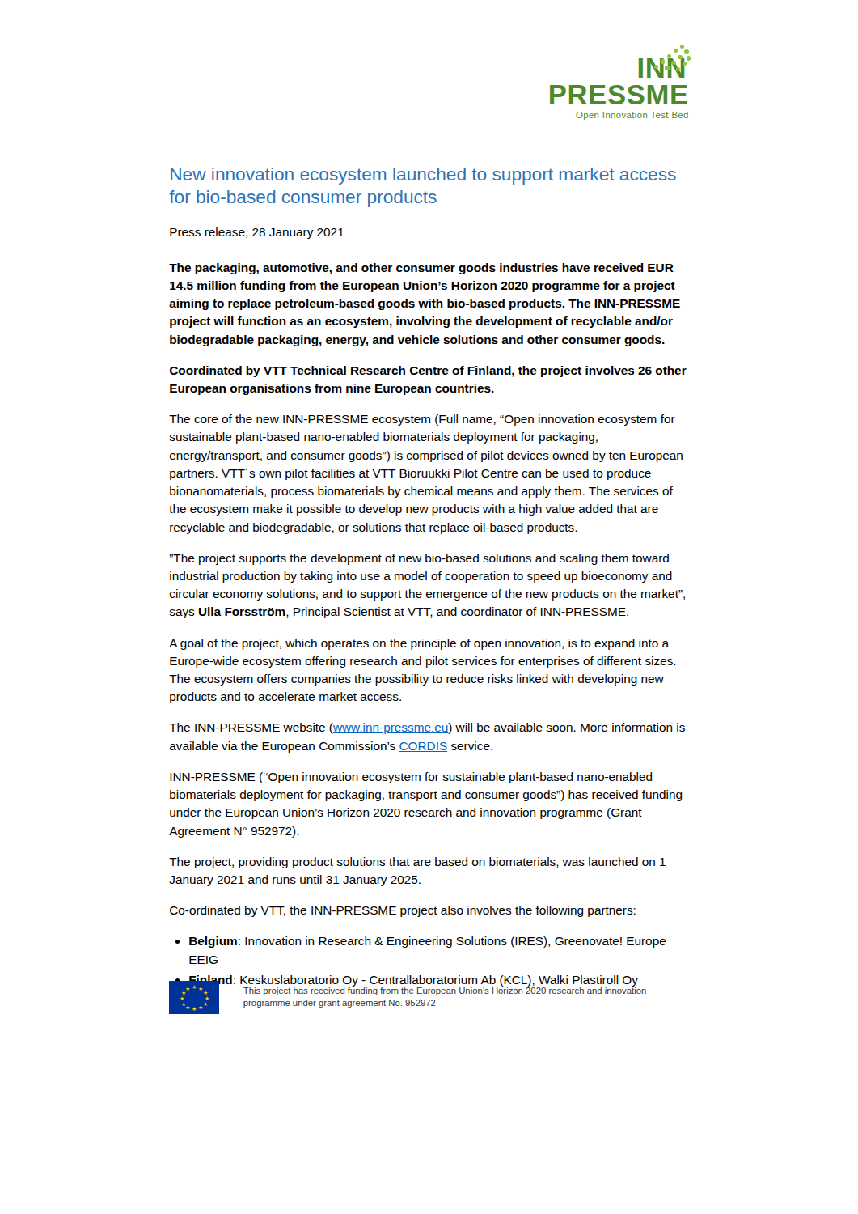INN PRESSME
Open Innovation Test Bed
New innovation ecosystem launched to support market access for bio-based consumer products
Press release, 28 January 2021
The packaging, automotive, and other consumer goods industries have received EUR 14.5 million funding from the European Union’s Horizon 2020 programme for a project aiming to replace petroleum-based goods with bio-based products. The INN-PRESSME project will function as an ecosystem, involving the development of recyclable and/or biodegradable packaging, energy, and vehicle solutions and other consumer goods.
Coordinated by VTT Technical Research Centre of Finland, the project involves 26 other European organisations from nine European countries.
The core of the new INN-PRESSME ecosystem (Full name, “Open innovation ecosystem for sustainable plant-based nano-enabled biomaterials deployment for packaging, energy/transport, and consumer goods”) is comprised of pilot devices owned by ten European partners. VTT´s own pilot facilities at VTT Bioruukki Pilot Centre can be used to produce bionanomaterials, process biomaterials by chemical means and apply them. The services of the ecosystem make it possible to develop new products with a high value added that are recyclable and biodegradable, or solutions that replace oil-based products.
”The project supports the development of new bio-based solutions and scaling them toward industrial production by taking into use a model of cooperation to speed up bioeconomy and circular economy solutions, and to support the emergence of the new products on the market”, says Ulla Forsström, Principal Scientist at VTT, and coordinator of INN-PRESSME.
A goal of the project, which operates on the principle of open innovation, is to expand into a Europe-wide ecosystem offering research and pilot services for enterprises of different sizes. The ecosystem offers companies the possibility to reduce risks linked with developing new products and to accelerate market access.
The INN-PRESSME website (www.inn-pressme.eu) will be available soon. More information is available via the European Commission’s CORDIS service.
INN-PRESSME (‘‘Open innovation ecosystem for sustainable plant-based nano-enabled biomaterials deployment for packaging, transport and consumer goods”) has received funding under the European Union’s Horizon 2020 research and innovation programme (Grant Agreement N° 952972).
The project, providing product solutions that are based on biomaterials, was launched on 1 January 2021 and runs until 31 January 2025.
Co-ordinated by VTT, the INN-PRESSME project also involves the following partners:
Belgium: Innovation in Research & Engineering Solutions (IRES), Greenovate! Europe EEIG
Finland: Keskuslaboratorio Oy - Centrallaboratorium Ab (KCL), Walki Plastiroll Oy
★ ★ ★ ★ ★ ★ ★ ★ ★ ★ ★ ★
This project has received funding from the European Union’s Horizon 2020 research and innovation programme under grant agreement No. 952972